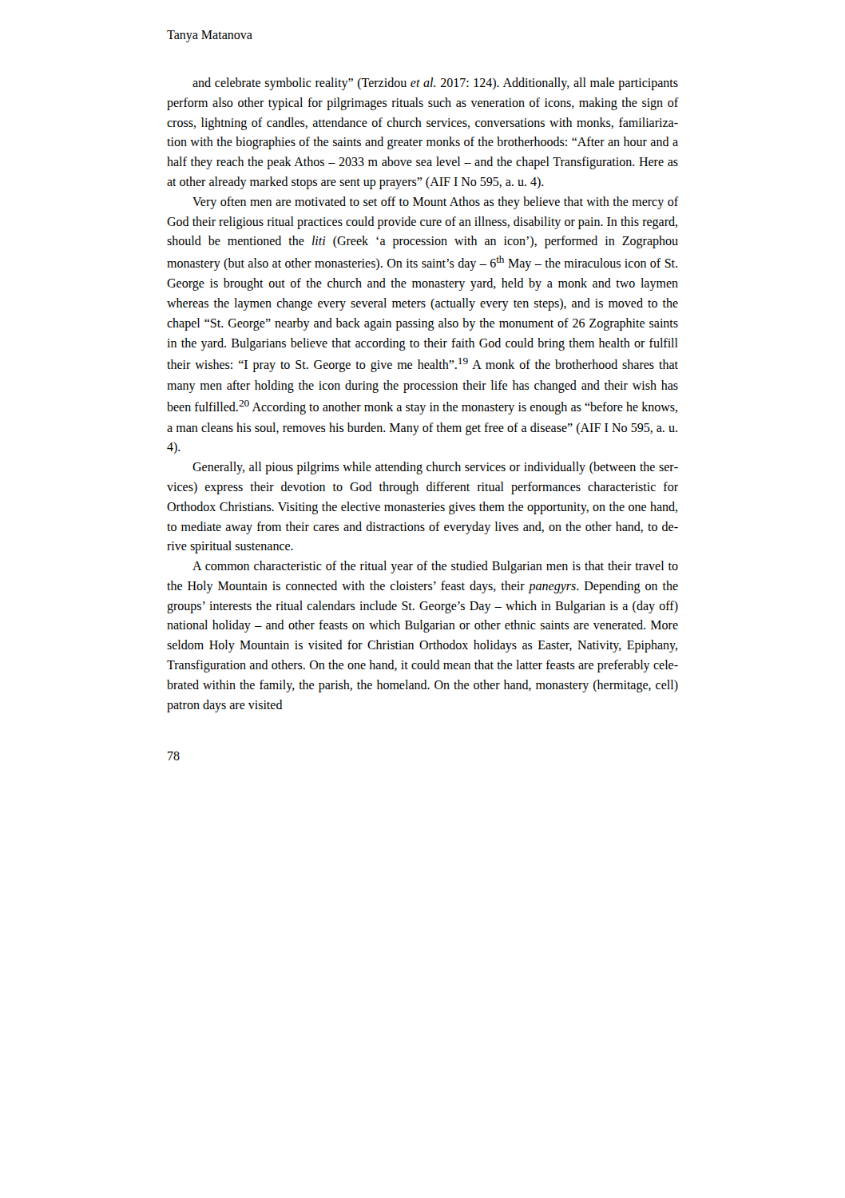Tanya Matanova
and celebrate symbolic reality” (Terzidou et al. 2017: 124). Additionally, all male participants perform also other typical for pilgrimages rituals such as veneration of icons, making the sign of cross, lightning of candles, attendance of church services, conversations with monks, familiarization with the biographies of the saints and greater monks of the brotherhoods: “After an hour and a half they reach the peak Athos – 2033 m above sea level – and the chapel Transfiguration. Here as at other already marked stops are sent up prayers” (AIF I No 595, a. u. 4).
Very often men are motivated to set off to Mount Athos as they believe that with the mercy of God their religious ritual practices could provide cure of an illness, disability or pain. In this regard, should be mentioned the liti (Greek ‘a procession with an icon’), performed in Zographou monastery (but also at other monasteries). On its saint’s day – 6th May – the miraculous icon of St. George is brought out of the church and the monastery yard, held by a monk and two laymen whereas the laymen change every several meters (actually every ten steps), and is moved to the chapel “St. George” nearby and back again passing also by the monument of 26 Zographite saints in the yard. Bulgarians believe that according to their faith God could bring them health or fulfill their wishes: “I pray to St. George to give me health”.19 A monk of the brotherhood shares that many men after holding the icon during the procession their life has changed and their wish has been fulfilled.20 According to another monk a stay in the monastery is enough as “before he knows, a man cleans his soul, removes his burden. Many of them get free of a disease” (AIF I No 595, a. u. 4).
Generally, all pious pilgrims while attending church services or individually (between the services) express their devotion to God through different ritual performances characteristic for Orthodox Christians. Visiting the elective monasteries gives them the opportunity, on the one hand, to mediate away from their cares and distractions of everyday lives and, on the other hand, to derive spiritual sustenance.
A common characteristic of the ritual year of the studied Bulgarian men is that their travel to the Holy Mountain is connected with the cloisters’ feast days, their panegyrs. Depending on the groups’ interests the ritual calendars include St. George’s Day – which in Bulgarian is a (day off) national holiday – and other feasts on which Bulgarian or other ethnic saints are venerated. More seldom Holy Mountain is visited for Christian Orthodox holidays as Easter, Nativity, Epiphany, Transfiguration and others. On the one hand, it could mean that the latter feasts are preferably celebrated within the family, the parish, the homeland. On the other hand, monastery (hermitage, cell) patron days are visited
78